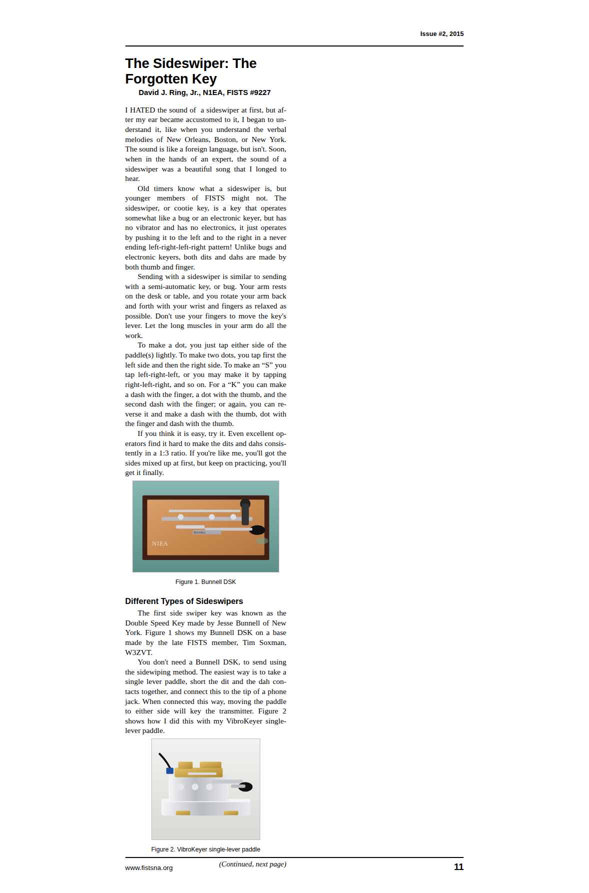Issue #2, 2015
The Sideswiper: The Forgotten Key
David J. Ring, Jr., N1EA, FISTS #9227
I HATED the sound of a sideswiper at first, but after my ear became accustomed to it, I began to understand it, like when you understand the verbal melodies of New Orleans, Boston, or New York. The sound is like a foreign language, but isn't. Soon, when in the hands of an expert, the sound of a sideswiper was a beautiful song that I longed to hear.
Old timers know what a sideswiper is, but younger members of FISTS might not. The sideswiper, or cootie key, is a key that operates somewhat like a bug or an electronic keyer, but has no vibrator and has no electronics, it just operates by pushing it to the left and to the right in a never ending left-right-left-right pattern! Unlike bugs and electronic keyers, both dits and dahs are made by both thumb and finger.
Sending with a sideswiper is similar to sending with a semi-automatic key, or bug. Your arm rests on the desk or table, and you rotate your arm back and forth with your wrist and fingers as relaxed as possible. Don't use your fingers to move the key's lever. Let the long muscles in your arm do all the work.
To make a dot, you just tap either side of the paddle(s) lightly. To make two dots, you tap first the left side and then the right side. To make an “S” you tap left-right-left, or you may make it by tapping right-left-right, and so on. For a “K” you can make a dash with the finger, a dot with the thumb, and the second dash with the finger; or again, you can reverse it and make a dash with the thumb, dot with the finger and dash with the thumb.
If you think it is easy, try it. Even excellent operators find it hard to make the dits and dahs consistently in a 1:3 ratio. If you're like me, you'll got the sides mixed up at first, but keep on practicing, you'll get it finally.
Figure 1. Bunnell DSK
Different Types of Sideswipers
The first side swiper key was known as the Double Speed Key made by Jesse Bunnell of New York. Figure 1 shows my Bunnell DSK on a base made by the late FISTS member, Tim Soxman, W3ZVT.
You don't need a Bunnell DSK, to send using the sidewiping method. The easiest way is to take a single lever paddle, short the dit and the dah contacts together, and connect this to the tip of a phone jack. When connected this way, moving the paddle to either side will key the transmitter. Figure 2 shows how I did this with my VibroKeyer single-lever paddle.
Figure 2. VibroKeyer single-lever paddle
(Continued, next page)
www.fistsna.org
11